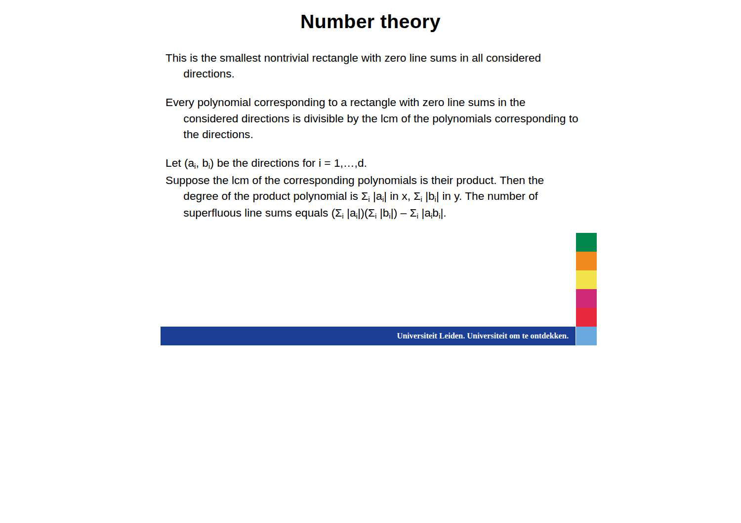Number theory
This is the smallest nontrivial rectangle with zero line sums in all considered directions.
Every polynomial corresponding to a rectangle with zero line sums in the considered directions is divisible by the lcm of the polynomials corresponding to the directions.
Let (ai, bi) be the directions for i = 1,…,d.
Suppose the lcm of the corresponding polynomials is their product. Then the degree of the product polynomial is Σi |ai| in x, Σi |bi| in y. The number of superfluous line sums equals (Σi |ai|)(Σi |bi|) – Σi |aibi|.
Universiteit Leiden. Universiteit om te ontdekken.